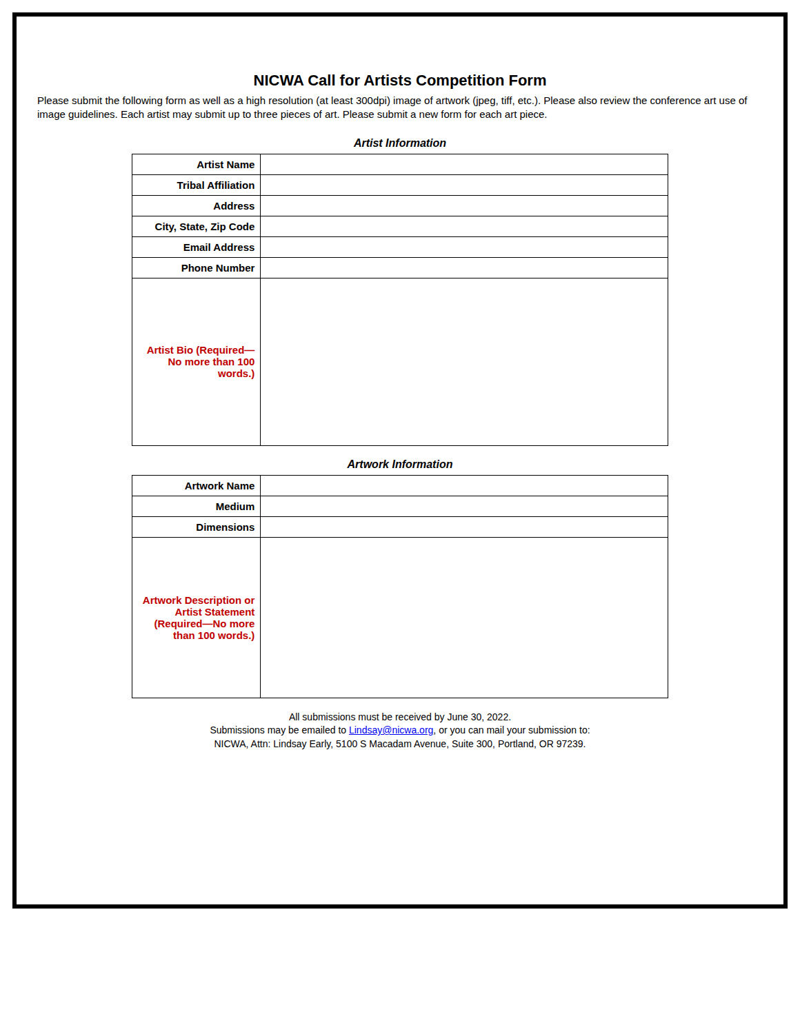NICWA Call for Artists Competition Form
Please submit the following form as well as a high resolution (at least 300dpi) image of artwork (jpeg, tiff, etc.). Please also review the conference art use of image guidelines. Each artist may submit up to three pieces of art. Please submit a new form for each art piece.
Artist Information
| Artist Name | |
| Tribal Affiliation | |
| Address | |
| City, State, Zip Code | |
| Email Address | |
| Phone Number | |
| Artist Bio (Required—No more than 100 words.) | |
Artwork Information
| Artwork Name | |
| Medium | |
| Dimensions | |
| Artwork Description or Artist Statement (Required—No more than 100 words.) | |
All submissions must be received by June 30, 2022.
Submissions may be emailed to Lindsay@nicwa.org, or you can mail your submission to:
NICWA, Attn: Lindsay Early, 5100 S Macadam Avenue, Suite 300, Portland, OR 97239.